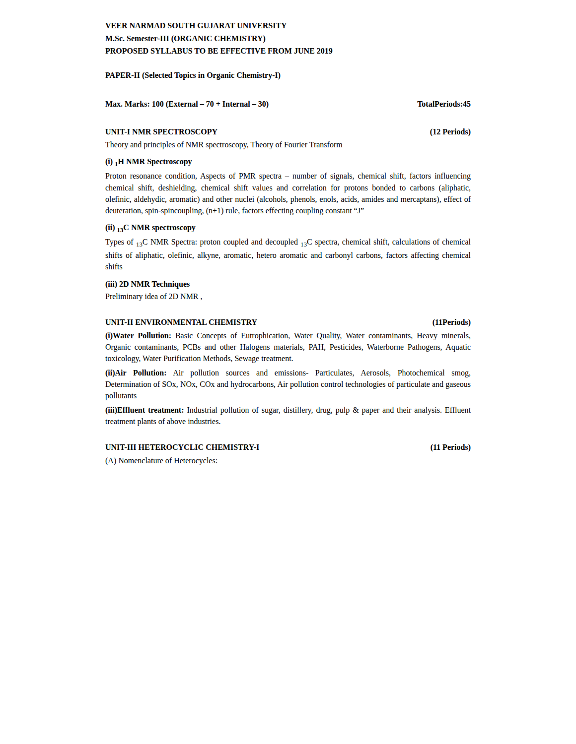VEER NARMAD SOUTH GUJARAT UNIVERSITY
M.Sc. Semester-III (ORGANIC CHEMISTRY)
PROPOSED SYLLABUS TO BE EFFECTIVE FROM JUNE 2019
PAPER-II (Selected Topics in Organic Chemistry-I)
Max. Marks: 100 (External – 70 + Internal – 30) TotalPeriods:45
UNIT-I NMR SPECTROSCOPY(12 Periods)
Theory and principles of NMR spectroscopy, Theory of Fourier Transform
(i) 1 H NMR Spectroscopy
Proton resonance condition, Aspects of PMR spectra – number of signals, chemical shift, factors influencing chemical shift, deshielding, chemical shift values and correlation for protons bonded to carbons (aliphatic, olefinic, aldehydic, aromatic) and other nuclei (alcohols, phenols, enols, acids, amides and mercaptans), effect of deuteration, spin-spincoupling, (n+1) rule, factors effecting coupling constant “J”
(ii) 13 C NMR spectroscopy
Types of 13 C NMR Spectra: proton coupled and decoupled 13 C spectra, chemical shift, calculations of chemical shifts of aliphatic, olefinic, alkyne, aromatic, hetero aromatic and carbonyl carbons, factors affecting chemical shifts
(iii) 2D NMR Techniques
Preliminary idea of 2D NMR ,
UNIT-II ENVIRONMENTAL CHEMISTRY(11Periods)
(i)Water Pollution: Basic Concepts of Eutrophication, Water Quality, Water contaminants, Heavy minerals, Organic contaminants, PCBs and other Halogens materials, PAH, Pesticides, Waterborne Pathogens, Aquatic toxicology, Water Purification Methods, Sewage treatment.
(ii)Air Pollution: Air pollution sources and emissions- Particulates, Aerosols, Photochemical smog, Determination of SOx, NOx, COx and hydrocarbons, Air pollution control technologies of particulate and gaseous pollutants
(iii)Effluent treatment: Industrial pollution of sugar, distillery, drug, pulp & paper and their analysis. Effluent treatment plants of above industries.
UNIT-III HETEROCYCLIC CHEMISTRY-I(11 Periods)
(A) Nomenclature of Heterocycles: